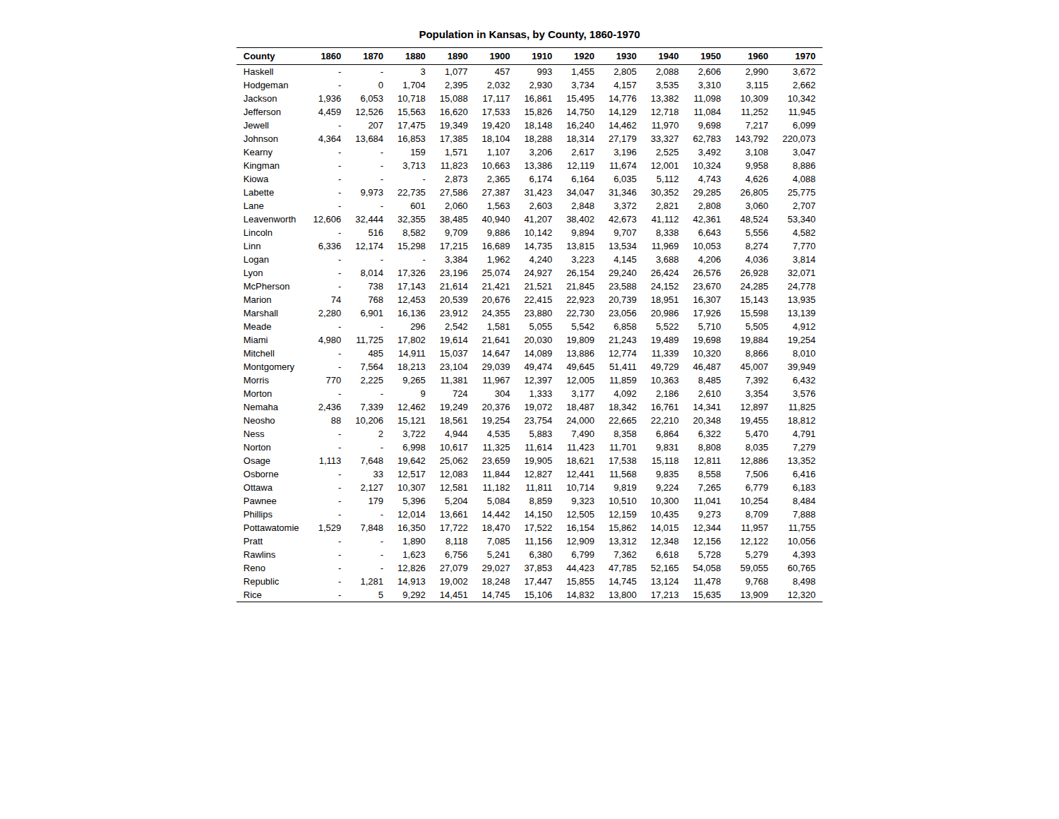Population in Kansas, by County, 1860-1970
| County | 1860 | 1870 | 1880 | 1890 | 1900 | 1910 | 1920 | 1930 | 1940 | 1950 | 1960 | 1970 |
| --- | --- | --- | --- | --- | --- | --- | --- | --- | --- | --- | --- | --- |
| Haskell | - | - | 3 | 1,077 | 457 | 993 | 1,455 | 2,805 | 2,088 | 2,606 | 2,990 | 3,672 |
| Hodgeman | - | 0 | 1,704 | 2,395 | 2,032 | 2,930 | 3,734 | 4,157 | 3,535 | 3,310 | 3,115 | 2,662 |
| Jackson | 1,936 | 6,053 | 10,718 | 15,088 | 17,117 | 16,861 | 15,495 | 14,776 | 13,382 | 11,098 | 10,309 | 10,342 |
| Jefferson | 4,459 | 12,526 | 15,563 | 16,620 | 17,533 | 15,826 | 14,750 | 14,129 | 12,718 | 11,084 | 11,252 | 11,945 |
| Jewell | - | 207 | 17,475 | 19,349 | 19,420 | 18,148 | 16,240 | 14,462 | 11,970 | 9,698 | 7,217 | 6,099 |
| Johnson | 4,364 | 13,684 | 16,853 | 17,385 | 18,104 | 18,288 | 18,314 | 27,179 | 33,327 | 62,783 | 143,792 | 220,073 |
| Kearny | - | - | 159 | 1,571 | 1,107 | 3,206 | 2,617 | 3,196 | 2,525 | 3,492 | 3,108 | 3,047 |
| Kingman | - | - | 3,713 | 11,823 | 10,663 | 13,386 | 12,119 | 11,674 | 12,001 | 10,324 | 9,958 | 8,886 |
| Kiowa | - | - | - | 2,873 | 2,365 | 6,174 | 6,164 | 6,035 | 5,112 | 4,743 | 4,626 | 4,088 |
| Labette | - | 9,973 | 22,735 | 27,586 | 27,387 | 31,423 | 34,047 | 31,346 | 30,352 | 29,285 | 26,805 | 25,775 |
| Lane | - | - | 601 | 2,060 | 1,563 | 2,603 | 2,848 | 3,372 | 2,821 | 2,808 | 3,060 | 2,707 |
| Leavenworth | 12,606 | 32,444 | 32,355 | 38,485 | 40,940 | 41,207 | 38,402 | 42,673 | 41,112 | 42,361 | 48,524 | 53,340 |
| Lincoln | - | 516 | 8,582 | 9,709 | 9,886 | 10,142 | 9,894 | 9,707 | 8,338 | 6,643 | 5,556 | 4,582 |
| Linn | 6,336 | 12,174 | 15,298 | 17,215 | 16,689 | 14,735 | 13,815 | 13,534 | 11,969 | 10,053 | 8,274 | 7,770 |
| Logan | - | - | - | 3,384 | 1,962 | 4,240 | 3,223 | 4,145 | 3,688 | 4,206 | 4,036 | 3,814 |
| Lyon | - | 8,014 | 17,326 | 23,196 | 25,074 | 24,927 | 26,154 | 29,240 | 26,424 | 26,576 | 26,928 | 32,071 |
| McPherson | - | 738 | 17,143 | 21,614 | 21,421 | 21,521 | 21,845 | 23,588 | 24,152 | 23,670 | 24,285 | 24,778 |
| Marion | 74 | 768 | 12,453 | 20,539 | 20,676 | 22,415 | 22,923 | 20,739 | 18,951 | 16,307 | 15,143 | 13,935 |
| Marshall | 2,280 | 6,901 | 16,136 | 23,912 | 24,355 | 23,880 | 22,730 | 23,056 | 20,986 | 17,926 | 15,598 | 13,139 |
| Meade | - | - | 296 | 2,542 | 1,581 | 5,055 | 5,542 | 6,858 | 5,522 | 5,710 | 5,505 | 4,912 |
| Miami | 4,980 | 11,725 | 17,802 | 19,614 | 21,641 | 20,030 | 19,809 | 21,243 | 19,489 | 19,698 | 19,884 | 19,254 |
| Mitchell | - | 485 | 14,911 | 15,037 | 14,647 | 14,089 | 13,886 | 12,774 | 11,339 | 10,320 | 8,866 | 8,010 |
| Montgomery | - | 7,564 | 18,213 | 23,104 | 29,039 | 49,474 | 49,645 | 51,411 | 49,729 | 46,487 | 45,007 | 39,949 |
| Morris | 770 | 2,225 | 9,265 | 11,381 | 11,967 | 12,397 | 12,005 | 11,859 | 10,363 | 8,485 | 7,392 | 6,432 |
| Morton | - | - | 9 | 724 | 304 | 1,333 | 3,177 | 4,092 | 2,186 | 2,610 | 3,354 | 3,576 |
| Nemaha | 2,436 | 7,339 | 12,462 | 19,249 | 20,376 | 19,072 | 18,487 | 18,342 | 16,761 | 14,341 | 12,897 | 11,825 |
| Neosho | 88 | 10,206 | 15,121 | 18,561 | 19,254 | 23,754 | 24,000 | 22,665 | 22,210 | 20,348 | 19,455 | 18,812 |
| Ness | - | 2 | 3,722 | 4,944 | 4,535 | 5,883 | 7,490 | 8,358 | 6,864 | 6,322 | 5,470 | 4,791 |
| Norton | - | - | 6,998 | 10,617 | 11,325 | 11,614 | 11,423 | 11,701 | 9,831 | 8,808 | 8,035 | 7,279 |
| Osage | 1,113 | 7,648 | 19,642 | 25,062 | 23,659 | 19,905 | 18,621 | 17,538 | 15,118 | 12,811 | 12,886 | 13,352 |
| Osborne | - | 33 | 12,517 | 12,083 | 11,844 | 12,827 | 12,441 | 11,568 | 9,835 | 8,558 | 7,506 | 6,416 |
| Ottawa | - | 2,127 | 10,307 | 12,581 | 11,182 | 11,811 | 10,714 | 9,819 | 9,224 | 7,265 | 6,779 | 6,183 |
| Pawnee | - | 179 | 5,396 | 5,204 | 5,084 | 8,859 | 9,323 | 10,510 | 10,300 | 11,041 | 10,254 | 8,484 |
| Phillips | - | - | 12,014 | 13,661 | 14,442 | 14,150 | 12,505 | 12,159 | 10,435 | 9,273 | 8,709 | 7,888 |
| Pottawatomie | 1,529 | 7,848 | 16,350 | 17,722 | 18,470 | 17,522 | 16,154 | 15,862 | 14,015 | 12,344 | 11,957 | 11,755 |
| Pratt | - | - | 1,890 | 8,118 | 7,085 | 11,156 | 12,909 | 13,312 | 12,348 | 12,156 | 12,122 | 10,056 |
| Rawlins | - | - | 1,623 | 6,756 | 5,241 | 6,380 | 6,799 | 7,362 | 6,618 | 5,728 | 5,279 | 4,393 |
| Reno | - | - | 12,826 | 27,079 | 29,027 | 37,853 | 44,423 | 47,785 | 52,165 | 54,058 | 59,055 | 60,765 |
| Republic | - | 1,281 | 14,913 | 19,002 | 18,248 | 17,447 | 15,855 | 14,745 | 13,124 | 11,478 | 9,768 | 8,498 |
| Rice | - | 5 | 9,292 | 14,451 | 14,745 | 15,106 | 14,832 | 13,800 | 17,213 | 15,635 | 13,909 | 12,320 |